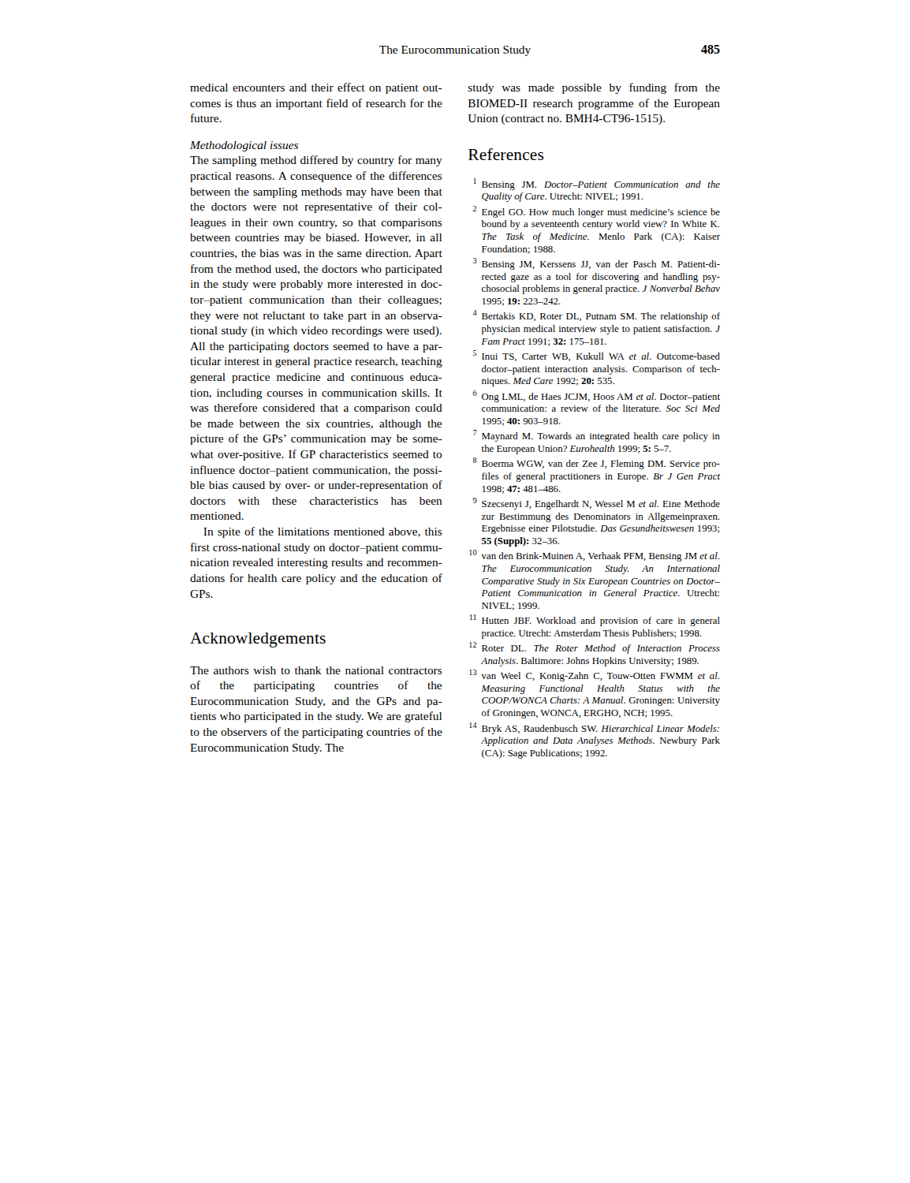The Eurocommunication Study 485
medical encounters and their effect on patient outcomes is thus an important field of research for the future.
Methodological issues
The sampling method differed by country for many practical reasons. A consequence of the differences between the sampling methods may have been that the doctors were not representative of their colleagues in their own country, so that comparisons between countries may be biased. However, in all countries, the bias was in the same direction. Apart from the method used, the doctors who participated in the study were probably more interested in doctor–patient communication than their colleagues; they were not reluctant to take part in an observational study (in which video recordings were used). All the participating doctors seemed to have a particular interest in general practice research, teaching general practice medicine and continuous education, including courses in communication skills. It was therefore considered that a comparison could be made between the six countries, although the picture of the GPs’ communication may be somewhat over-positive. If GP characteristics seemed to influence doctor–patient communication, the possible bias caused by over- or under-representation of doctors with these characteristics has been mentioned.
In spite of the limitations mentioned above, this first cross-national study on doctor–patient communication revealed interesting results and recommendations for health care policy and the education of GPs.
Acknowledgements
The authors wish to thank the national contractors of the participating countries of the Eurocommunication Study, and the GPs and patients who participated in the study. We are grateful to the observers of the participating countries of the Eurocommunication Study. The
study was made possible by funding from the BIOMED-II research programme of the European Union (contract no. BMH4-CT96-1515).
References
Bensing JM. Doctor–Patient Communication and the Quality of Care. Utrecht: NIVEL; 1991.
Engel GO. How much longer must medicine’s science be bound by a seventeenth century world view? In White K. The Task of Medicine. Menlo Park (CA): Kaiser Foundation; 1988.
Bensing JM, Kerssens JJ, van der Pasch M. Patient-directed gaze as a tool for discovering and handling psychosocial problems in general practice. J Nonverbal Behav 1995; 19: 223–242.
Bertakis KD, Roter DL, Putnam SM. The relationship of physician medical interview style to patient satisfaction. J Fam Pract 1991; 32: 175–181.
Inui TS, Carter WB, Kukull WA et al. Outcome-based doctor–patient interaction analysis. Comparison of techniques. Med Care 1992; 20: 535.
Ong LML, de Haes JCJM, Hoos AM et al. Doctor–patient communication: a review of the literature. Soc Sci Med 1995; 40: 903–918.
Maynard M. Towards an integrated health care policy in the European Union? Eurohealth 1999; 5: 5–7.
Boerma WGW, van der Zee J, Fleming DM. Service profiles of general practitioners in Europe. Br J Gen Pract 1998; 47: 481–486.
Szecsenyi J, Engelhardt N, Wessel M et al. Eine Methode zur Bestimmung des Denominators in Allgemeinpraxen. Ergebnisse einer Pilotstudie. Das Gesundheitswesen 1993; 55 (Suppl): 32–36.
van den Brink-Muinen A, Verhaak PFM, Bensing JM et al. The Eurocommunication Study. An International Comparative Study in Six European Countries on Doctor–Patient Communication in General Practice. Utrecht: NIVEL; 1999.
Hutten JBF. Workload and provision of care in general practice. Utrecht: Amsterdam Thesis Publishers; 1998.
Roter DL. The Roter Method of Interaction Process Analysis. Baltimore: Johns Hopkins University; 1989.
van Weel C, Konig-Zahn C, Touw-Otten FWMM et al. Measuring Functional Health Status with the COOP/WONCA Charts: A Manual. Groningen: University of Groningen, WONCA, ERGHO, NCH; 1995.
Bryk AS, Raudenbusch SW. Hierarchical Linear Models: Application and Data Analyses Methods. Newbury Park (CA): Sage Publications; 1992.